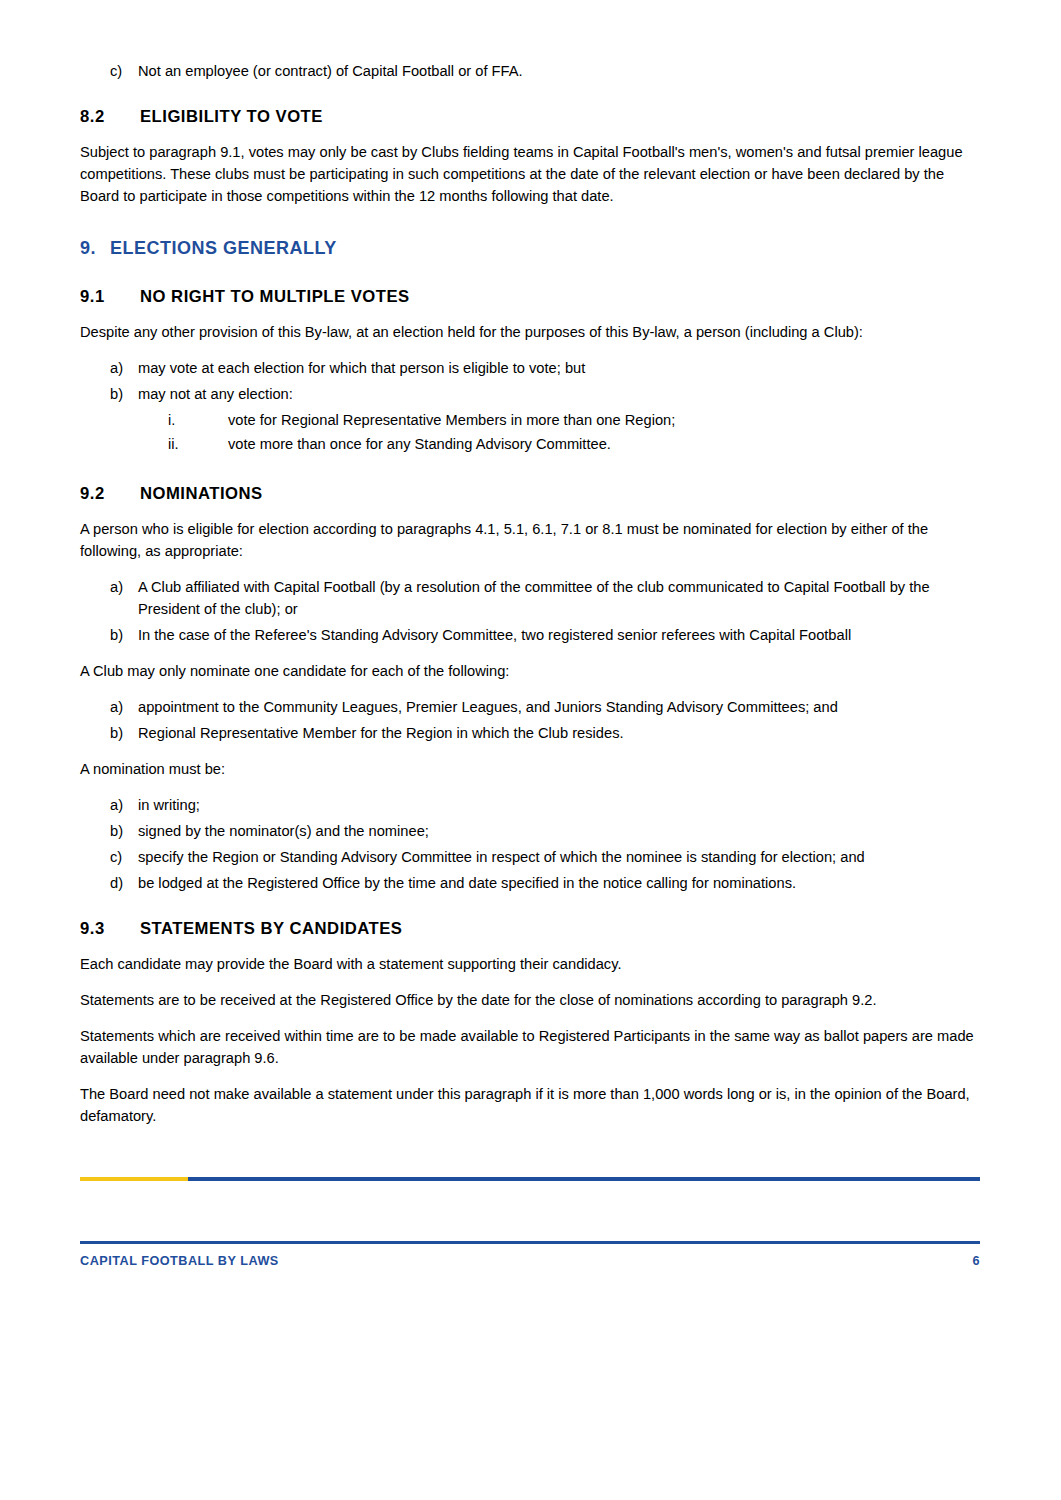c) Not an employee (or contract) of Capital Football or of FFA.
8.2 ELIGIBILITY TO VOTE
Subject to paragraph 9.1, votes may only be cast by Clubs fielding teams in Capital Football's men's, women's and futsal premier league competitions. These clubs must be participating in such competitions at the date of the relevant election or have been declared by the Board to participate in those competitions within the 12 months following that date.
9. ELECTIONS GENERALLY
9.1 NO RIGHT TO MULTIPLE VOTES
Despite any other provision of this By-law, at an election held for the purposes of this By-law, a person (including a Club):
a) may vote at each election for which that person is eligible to vote; but
b) may not at any election:
i. vote for Regional Representative Members in more than one Region;
ii. vote more than once for any Standing Advisory Committee.
9.2 NOMINATIONS
A person who is eligible for election according to paragraphs 4.1, 5.1, 6.1, 7.1 or 8.1 must be nominated for election by either of the following, as appropriate:
a) A Club affiliated with Capital Football (by a resolution of the committee of the club communicated to Capital Football by the President of the club); or
b) In the case of the Referee's Standing Advisory Committee, two registered senior referees with Capital Football
A Club may only nominate one candidate for each of the following:
a) appointment to the Community Leagues, Premier Leagues, and Juniors Standing Advisory Committees; and
b) Regional Representative Member for the Region in which the Club resides.
A nomination must be:
a) in writing;
b) signed by the nominator(s) and the nominee;
c) specify the Region or Standing Advisory Committee in respect of which the nominee is standing for election; and
d) be lodged at the Registered Office by the time and date specified in the notice calling for nominations.
9.3 STATEMENTS BY CANDIDATES
Each candidate may provide the Board with a statement supporting their candidacy.
Statements are to be received at the Registered Office by the date for the close of nominations according to paragraph 9.2.
Statements which are received within time are to be made available to Registered Participants in the same way as ballot papers are made available under paragraph 9.6.
The Board need not make available a statement under this paragraph if it is more than 1,000 words long or is, in the opinion of the Board, defamatory.
CAPITAL FOOTBALL BY LAWS 6